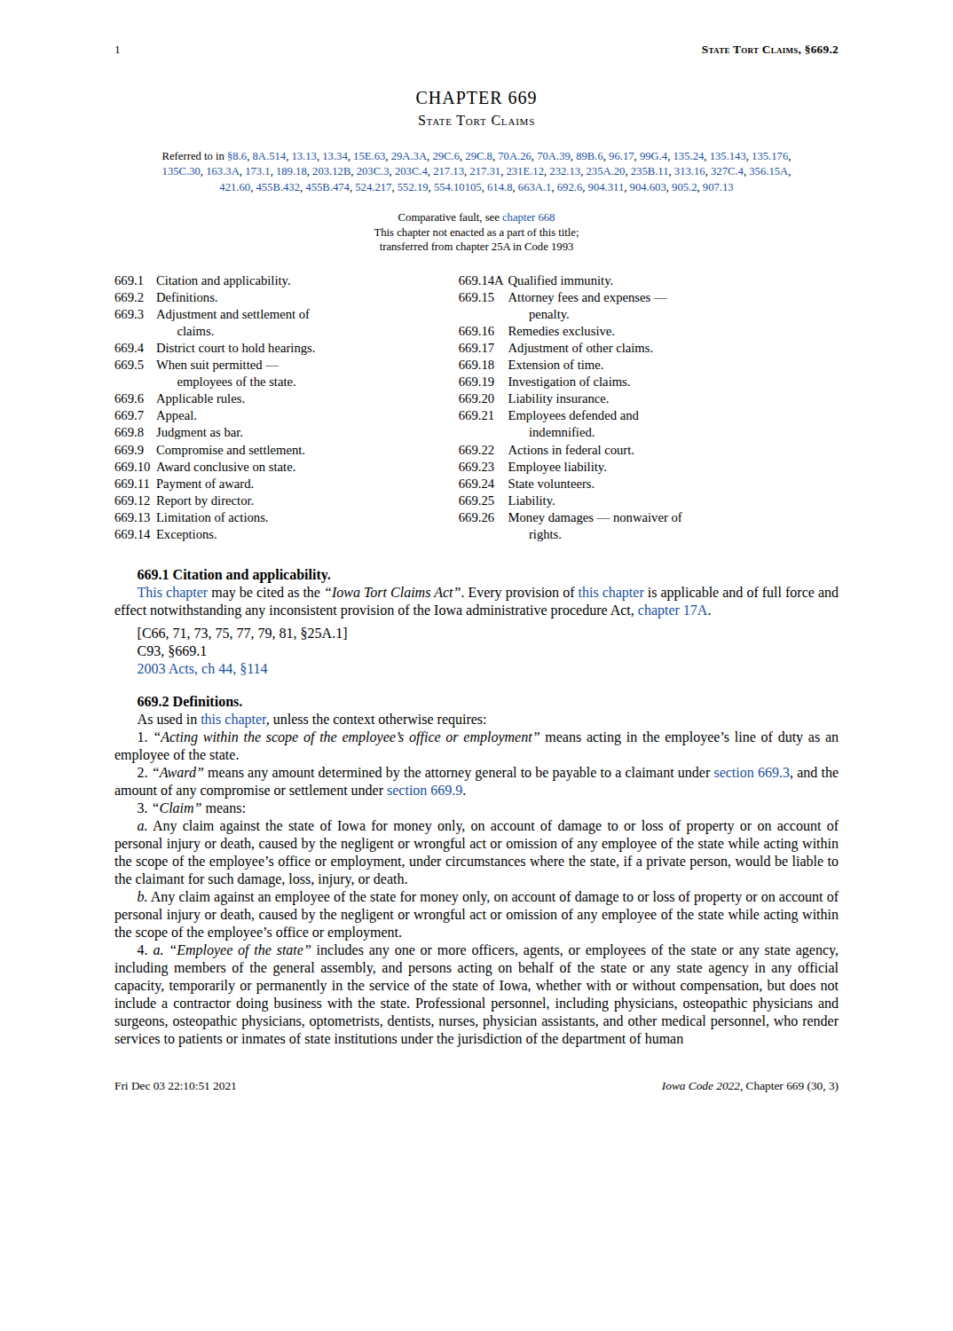1 State Tort Claims, §669.2
CHAPTER 669
State Tort Claims
Referred to in §8.6, 8A.514, 13.13, 13.34, 15E.63, 29A.3A, 29C.6, 29C.8, 70A.26, 70A.39, 89B.6, 96.17, 99G.4, 135.24, 135.143, 135.176,
135C.30, 163.3A, 173.1, 189.18, 203.12B, 203C.3, 203C.4, 217.13, 217.31, 231E.12, 232.13, 235A.20, 235B.11, 313.16, 327C.4, 356.15A,
421.60, 455B.432, 455B.474, 524.217, 552.19, 554.10105, 614.8, 663A.1, 692.6, 904.311, 904.603, 905.2, 907.13
Comparative fault, see chapter 668
This chapter not enacted as a part of this title;
transferred from chapter 25A in Code 1993
| 669.1 | Citation and applicability. | 669.14A | Qualified immunity. |
| 669.2 | Definitions. | 669.15 | Attorney fees and expenses — |
| 669.3 | Adjustment and settlement of | | penalty. |
| | claims. | 669.16 | Remedies exclusive. |
| 669.4 | District court to hold hearings. | 669.17 | Adjustment of other claims. |
| 669.5 | When suit permitted — | 669.18 | Extension of time. |
| | employees of the state. | 669.19 | Investigation of claims. |
| 669.6 | Applicable rules. | 669.20 | Liability insurance. |
| 669.7 | Appeal. | 669.21 | Employees defended and |
| 669.8 | Judgment as bar. | | indemnified. |
| 669.9 | Compromise and settlement. | 669.22 | Actions in federal court. |
| 669.10 | Award conclusive on state. | 669.23 | Employee liability. |
| 669.11 | Payment of award. | 669.24 | State volunteers. |
| 669.12 | Report by director. | 669.25 | Liability. |
| 669.13 | Limitation of actions. | 669.26 | Money damages — nonwaiver of |
| 669.14 | Exceptions. | | rights. |
669.1 Citation and applicability.
This chapter may be cited as the “Iowa Tort Claims Act”. Every provision of this chapter is applicable and of full force and effect notwithstanding any inconsistent provision of the Iowa administrative procedure Act, chapter 17A.
[C66, 71, 73, 75, 77, 79, 81, §25A.1]
C93, §669.1
2003 Acts, ch 44, §114
669.2 Definitions.
As used in this chapter, unless the context otherwise requires:
1. “Acting within the scope of the employee’s office or employment” means acting in the employee’s line of duty as an employee of the state.
2. “Award” means any amount determined by the attorney general to be payable to a claimant under section 669.3, and the amount of any compromise or settlement under section 669.9.
3. “Claim” means:
a. Any claim against the state of Iowa for money only, on account of damage to or loss of property or on account of personal injury or death, caused by the negligent or wrongful act or omission of any employee of the state while acting within the scope of the employee’s office or employment, under circumstances where the state, if a private person, would be liable to the claimant for such damage, loss, injury, or death.
b. Any claim against an employee of the state for money only, on account of damage to or loss of property or on account of personal injury or death, caused by the negligent or wrongful act or omission of any employee of the state while acting within the scope of the employee’s office or employment.
4. a. “Employee of the state” includes any one or more officers, agents, or employees of the state or any state agency, including members of the general assembly, and persons acting on behalf of the state or any state agency in any official capacity, temporarily or permanently in the service of the state of Iowa, whether with or without compensation, but does not include a contractor doing business with the state. Professional personnel, including physicians, osteopathic physicians and surgeons, osteopathic physicians, optometrists, dentists, nurses, physician assistants, and other medical personnel, who render services to patients or inmates of state institutions under the jurisdiction of the department of human
Fri Dec 03 22:10:51 2021 Iowa Code 2022, Chapter 669 (30, 3)